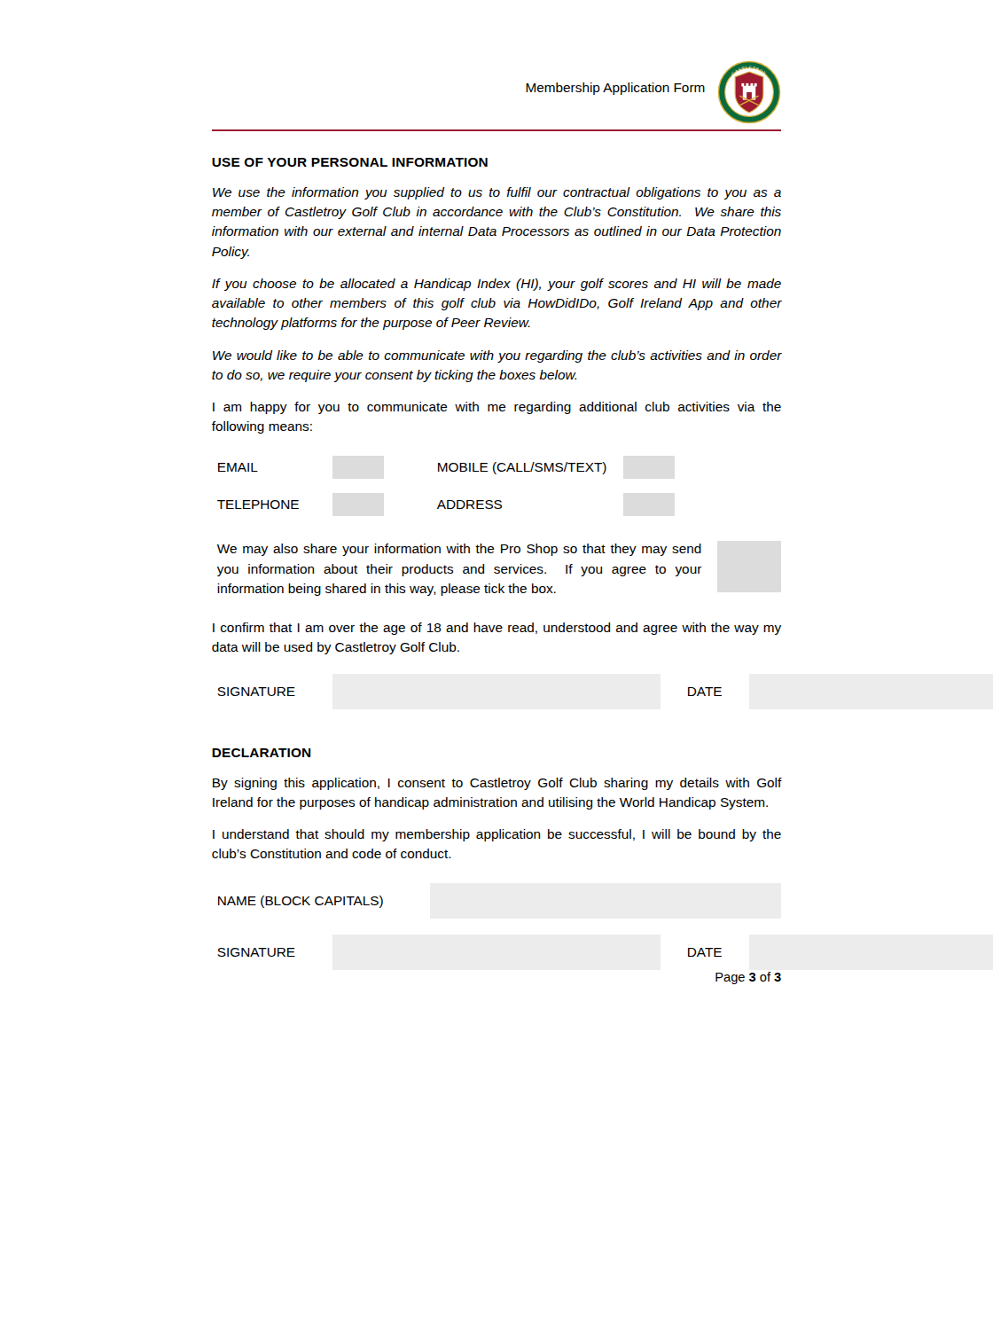Membership Application Form
CASTLETROY GOLF CLUB
USE OF YOUR PERSONAL INFORMATION
We use the information you supplied to us to fulfil our contractual obligations to you as a member of Castletroy Golf Club in accordance with the Club’s Constitution. We share this information with our external and internal Data Processors as outlined in our Data Protection Policy.
If you choose to be allocated a Handicap Index (HI), your golf scores and HI will be made available to other members of this golf club via HowDidIDo, Golf Ireland App and other technology platforms for the purpose of Peer Review.
We would like to be able to communicate with you regarding the club’s activities and in order to do so, we require your consent by ticking the boxes below.
I am happy for you to communicate with me regarding additional club activities via the following means:
EMAIL
MOBILE (CALL/SMS/TEXT)
TELEPHONE
ADDRESS
We may also share your information with the Pro Shop so that they may send you information about their products and services. If you agree to your information being shared in this way, please tick the box.
I confirm that I am over the age of 18 and have read, understood and agree with the way my data will be used by Castletroy Golf Club.
SIGNATURE
DATE
DECLARATION
By signing this application, I consent to Castletroy Golf Club sharing my details with Golf Ireland for the purposes of handicap administration and utilising the World Handicap System.
I understand that should my membership application be successful, I will be bound by the club’s Constitution and code of conduct.
NAME (BLOCK CAPITALS)
SIGNATURE
DATE
Page 3 of 3